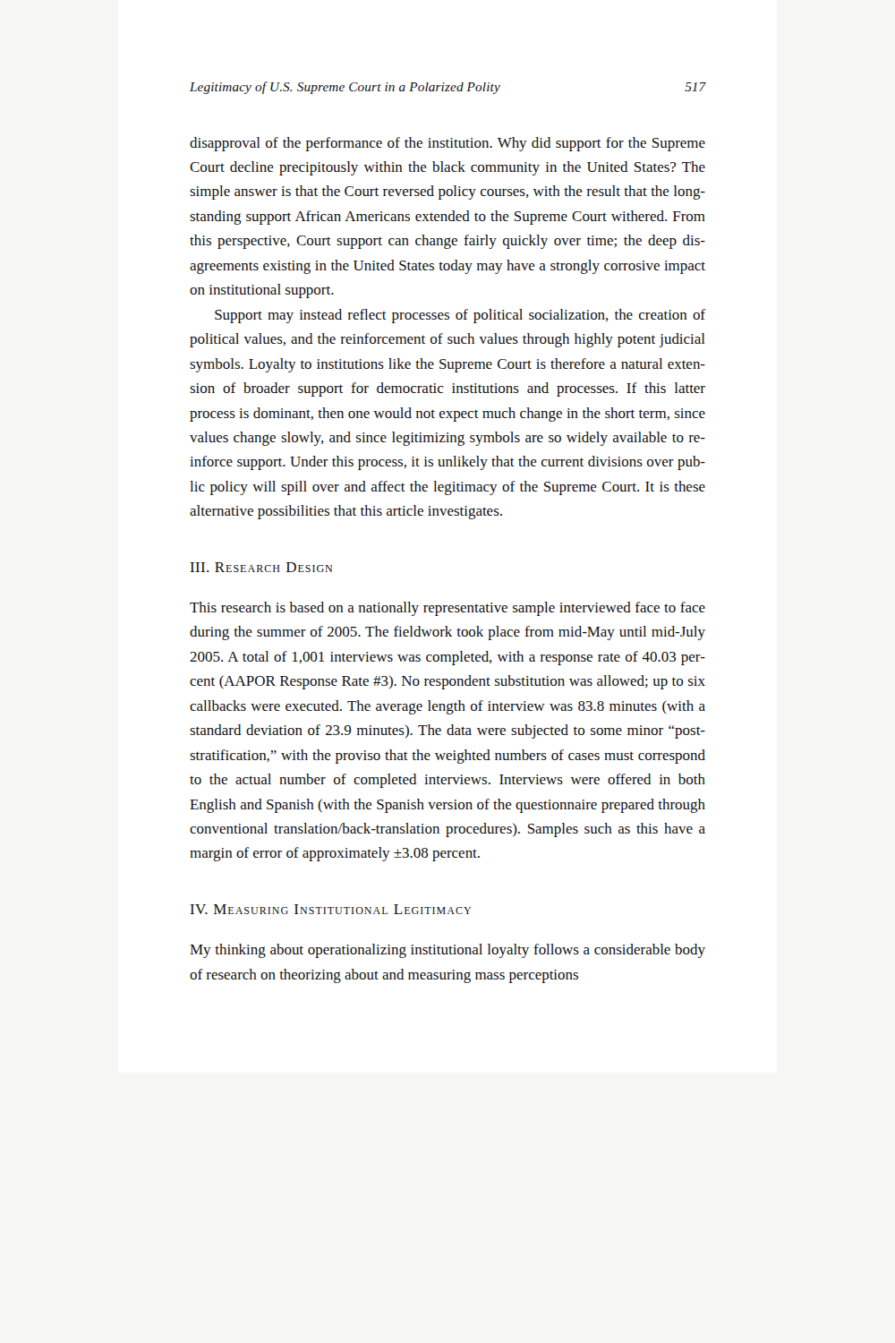Legitimacy of U.S. Supreme Court in a Polarized Polity 517
disapproval of the performance of the institution. Why did support for the Supreme Court decline precipitously within the black community in the United States? The simple answer is that the Court reversed policy courses, with the result that the long-standing support African Americans extended to the Supreme Court withered. From this perspective, Court support can change fairly quickly over time; the deep disagreements existing in the United States today may have a strongly corrosive impact on institutional support.
Support may instead reflect processes of political socialization, the creation of political values, and the reinforcement of such values through highly potent judicial symbols. Loyalty to institutions like the Supreme Court is therefore a natural extension of broader support for democratic institutions and processes. If this latter process is dominant, then one would not expect much change in the short term, since values change slowly, and since legitimizing symbols are so widely available to reinforce support. Under this process, it is unlikely that the current divisions over public policy will spill over and affect the legitimacy of the Supreme Court. It is these alternative possibilities that this article investigates.
III. Research Design
This research is based on a nationally representative sample interviewed face to face during the summer of 2005. The fieldwork took place from mid-May until mid-July 2005. A total of 1,001 interviews was completed, with a response rate of 40.03 percent (AAPOR Response Rate #3). No respondent substitution was allowed; up to six callbacks were executed. The average length of interview was 83.8 minutes (with a standard deviation of 23.9 minutes). The data were subjected to some minor “poststratification,” with the proviso that the weighted numbers of cases must correspond to the actual number of completed interviews. Interviews were offered in both English and Spanish (with the Spanish version of the questionnaire prepared through conventional translation/back-translation procedures). Samples such as this have a margin of error of approximately ±3.08 percent.
IV. Measuring Institutional Legitimacy
My thinking about operationalizing institutional loyalty follows a considerable body of research on theorizing about and measuring mass perceptions